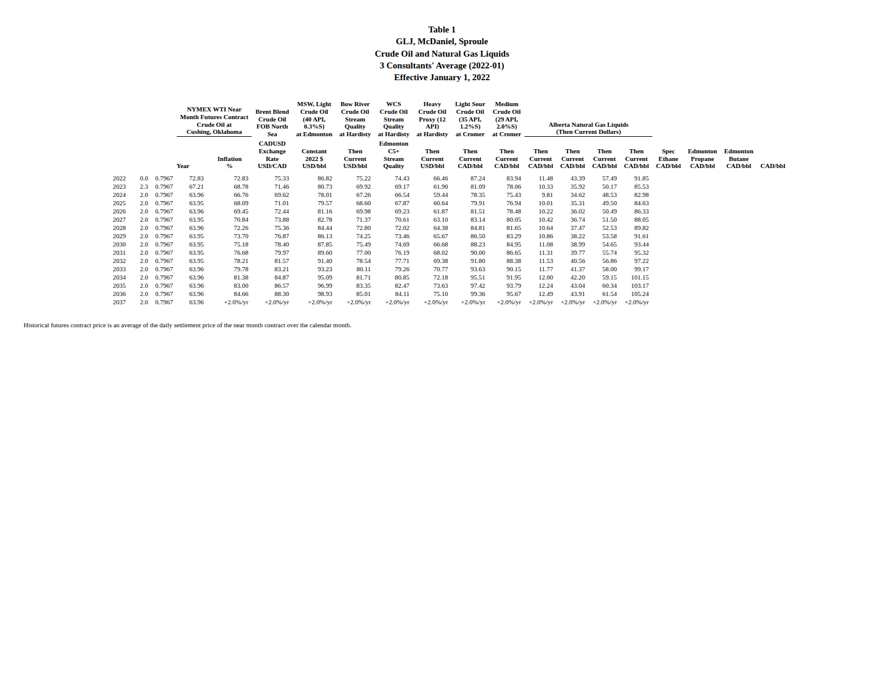Table 1
GLJ, McDaniel, Sproule
Crude Oil and Natural Gas Liquids
3 Consultants' Average (2022-01)
Effective January 1, 2022
| | | | NYMEX WTI Near Month Futures Contract Crude Oil at Cushing, Oklahoma | Brent Blend Crude Oil FOB North Sea | MSW, Light Crude Oil (40 API, 0.3%S) at Edmonton | Bow River Crude Oil Stream Quality at Hardisty | WCS Crude Oil Stream Quality at Hardisty | Heavy Crude Oil Proxy (12 API) at Hardisty | Light Sour Crude Oil (35 API, 1.2%S) at Cromer | Medium Crude Oil (29 API, 2.0%S) at Cromer | Alberta Natural Gas Liquids (Then Current Dollars) |
| --- | --- | --- | --- | --- | --- | --- | --- | --- | --- | --- | --- |
| | | Edmonton C5+ Stream Quality |
| Year | Inflation % | CADUSD Exchange Rate USD/CAD | Constant 2022 $ USD/bbl | Then Current USD/bbl | Then Current USD/bbl | Then Current CAD/bbl | Then Current CAD/bbl | Then Current CAD/bbl | Then Current CAD/bbl | Then Current CAD/bbl | Then Current CAD/bbl | Spec Ethane CAD/bbl | Edmonton Propane CAD/bbl | Edmonton Butane CAD/bbl | CAD/bbl |
| 2022 | 0.0 | 0.7967 | 72.83 | 72.83 | 75.33 | 86.82 | 75.22 | 74.43 | 66.46 | 87.24 | 83.94 | 11.48 | 43.39 | 57.49 | 91.85 |
| 2023 | 2.3 | 0.7967 | 67.21 | 68.78 | 71.46 | 80.73 | 69.92 | 69.17 | 61.90 | 81.09 | 78.06 | 10.33 | 35.92 | 50.17 | 85.53 |
| 2024 | 2.0 | 0.7967 | 63.96 | 66.76 | 69.62 | 78.01 | 67.26 | 66.54 | 59.44 | 78.35 | 75.43 | 9.81 | 34.62 | 48.53 | 82.98 |
| 2025 | 2.0 | 0.7967 | 63.95 | 68.09 | 71.01 | 79.57 | 68.60 | 67.87 | 60.64 | 79.91 | 76.94 | 10.01 | 35.31 | 49.50 | 84.63 |
| 2026 | 2.0 | 0.7967 | 63.96 | 69.45 | 72.44 | 81.16 | 69.98 | 69.23 | 61.87 | 81.51 | 78.48 | 10.22 | 36.02 | 50.49 | 86.33 |
| 2027 | 2.0 | 0.7967 | 63.95 | 70.84 | 73.88 | 82.78 | 71.37 | 70.61 | 63.10 | 83.14 | 80.05 | 10.42 | 36.74 | 51.50 | 88.05 |
| 2028 | 2.0 | 0.7967 | 63.96 | 72.26 | 75.36 | 84.44 | 72.80 | 72.02 | 64.38 | 84.81 | 81.65 | 10.64 | 37.47 | 52.53 | 89.82 |
| 2029 | 2.0 | 0.7967 | 63.95 | 73.70 | 76.87 | 86.13 | 74.25 | 73.46 | 65.67 | 86.50 | 83.29 | 10.86 | 38.22 | 53.58 | 91.61 |
| 2030 | 2.0 | 0.7967 | 63.95 | 75.18 | 78.40 | 87.85 | 75.49 | 74.69 | 66.68 | 88.23 | 84.95 | 11.08 | 38.99 | 54.65 | 93.44 |
| 2031 | 2.0 | 0.7967 | 63.95 | 76.68 | 79.97 | 89.60 | 77.00 | 76.19 | 68.02 | 90.00 | 86.65 | 11.31 | 39.77 | 55.74 | 95.32 |
| 2032 | 2.0 | 0.7967 | 63.95 | 78.21 | 81.57 | 91.40 | 78.54 | 77.71 | 69.38 | 91.80 | 88.38 | 11.53 | 40.56 | 56.86 | 97.22 |
| 2033 | 2.0 | 0.7967 | 63.96 | 79.78 | 83.21 | 93.23 | 80.11 | 79.26 | 70.77 | 93.63 | 90.15 | 11.77 | 41.37 | 58.00 | 99.17 |
| 2034 | 2.0 | 0.7967 | 63.96 | 81.38 | 84.87 | 95.09 | 81.71 | 80.85 | 72.18 | 95.51 | 91.95 | 12.00 | 42.20 | 59.15 | 101.15 |
| 2035 | 2.0 | 0.7967 | 63.96 | 83.00 | 86.57 | 96.99 | 83.35 | 82.47 | 73.63 | 97.42 | 93.79 | 12.24 | 43.04 | 60.34 | 103.17 |
| 2036 | 2.0 | 0.7967 | 63.96 | 84.66 | 88.30 | 98.93 | 85.01 | 84.11 | 75.10 | 99.36 | 95.67 | 12.49 | 43.91 | 61.54 | 105.24 |
| 2037 | 2.0 | 0.7967 | 63.96 | +2.0%/yr | +2.0%/yr | +2.0%/yr | +2.0%/yr | +2.0%/yr | +2.0%/yr | +2.0%/yr | +2.0%/yr | +2.0%/yr | +2.0%/yr | +2.0%/yr | +2.0%/yr |
Historical futures contract price is an average of the daily settlement price of the near month contract over the calendar month.